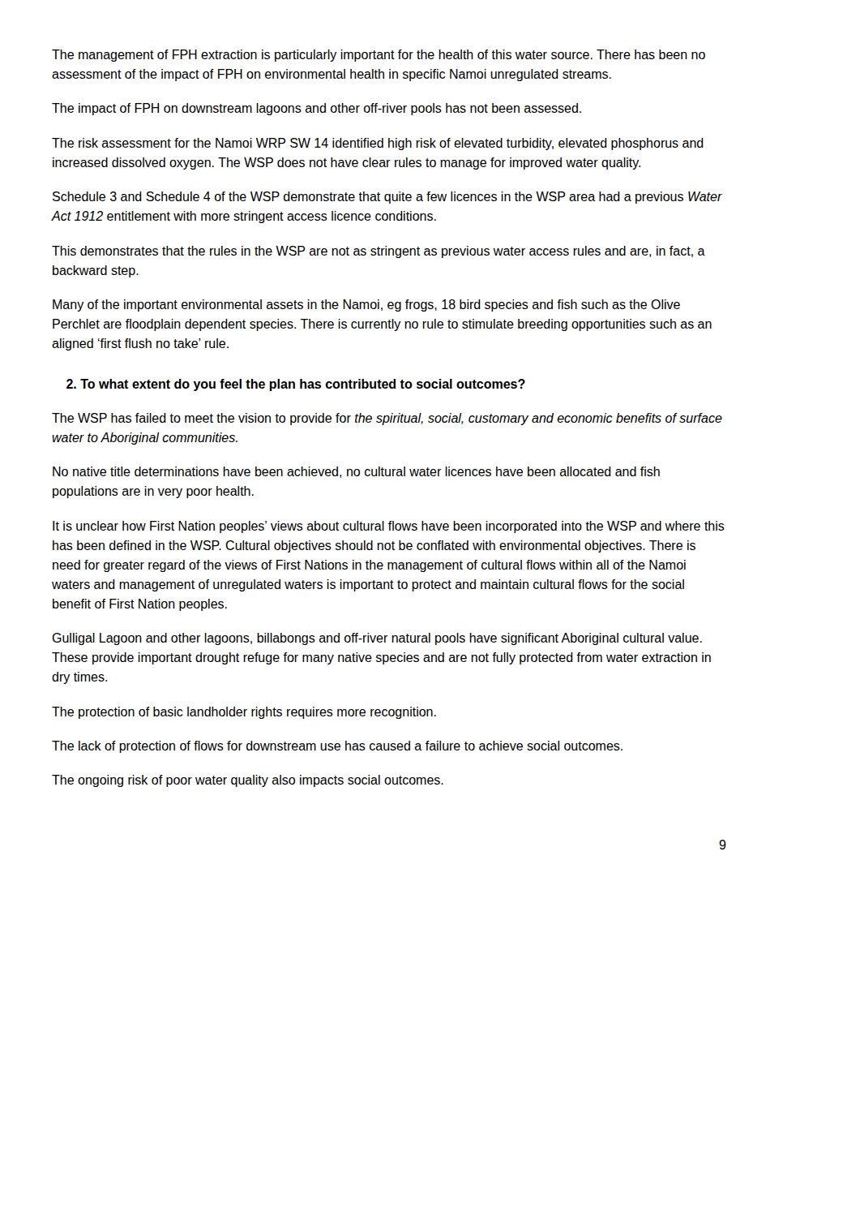The management of FPH extraction is particularly important for the health of this water source. There has been no assessment of the impact of FPH on environmental health in specific Namoi unregulated streams.
The impact of FPH on downstream lagoons and other off-river pools has not been assessed.
The risk assessment for the Namoi WRP SW 14 identified high risk of elevated turbidity, elevated phosphorus and increased dissolved oxygen. The WSP does not have clear rules to manage for improved water quality.
Schedule 3 and Schedule 4 of the WSP demonstrate that quite a few licences in the WSP area had a previous Water Act 1912 entitlement with more stringent access licence conditions.
This demonstrates that the rules in the WSP are not as stringent as previous water access rules and are, in fact, a backward step.
Many of the important environmental assets in the Namoi, eg frogs, 18 bird species and fish such as the Olive Perchlet are floodplain dependent species. There is currently no rule to stimulate breeding opportunities such as an aligned ‘first flush no take’ rule.
To what extent do you feel the plan has contributed to social outcomes?
The WSP has failed to meet the vision to provide for the spiritual, social, customary and economic benefits of surface water to Aboriginal communities.
No native title determinations have been achieved, no cultural water licences have been allocated and fish populations are in very poor health.
It is unclear how First Nation peoples’ views about cultural flows have been incorporated into the WSP and where this has been defined in the WSP. Cultural objectives should not be conflated with environmental objectives. There is need for greater regard of the views of First Nations in the management of cultural flows within all of the Namoi waters and management of unregulated waters is important to protect and maintain cultural flows for the social benefit of First Nation peoples.
Gulligal Lagoon and other lagoons, billabongs and off-river natural pools have significant Aboriginal cultural value. These provide important drought refuge for many native species and are not fully protected from water extraction in dry times.
The protection of basic landholder rights requires more recognition.
The lack of protection of flows for downstream use has caused a failure to achieve social outcomes.
The ongoing risk of poor water quality also impacts social outcomes.
9